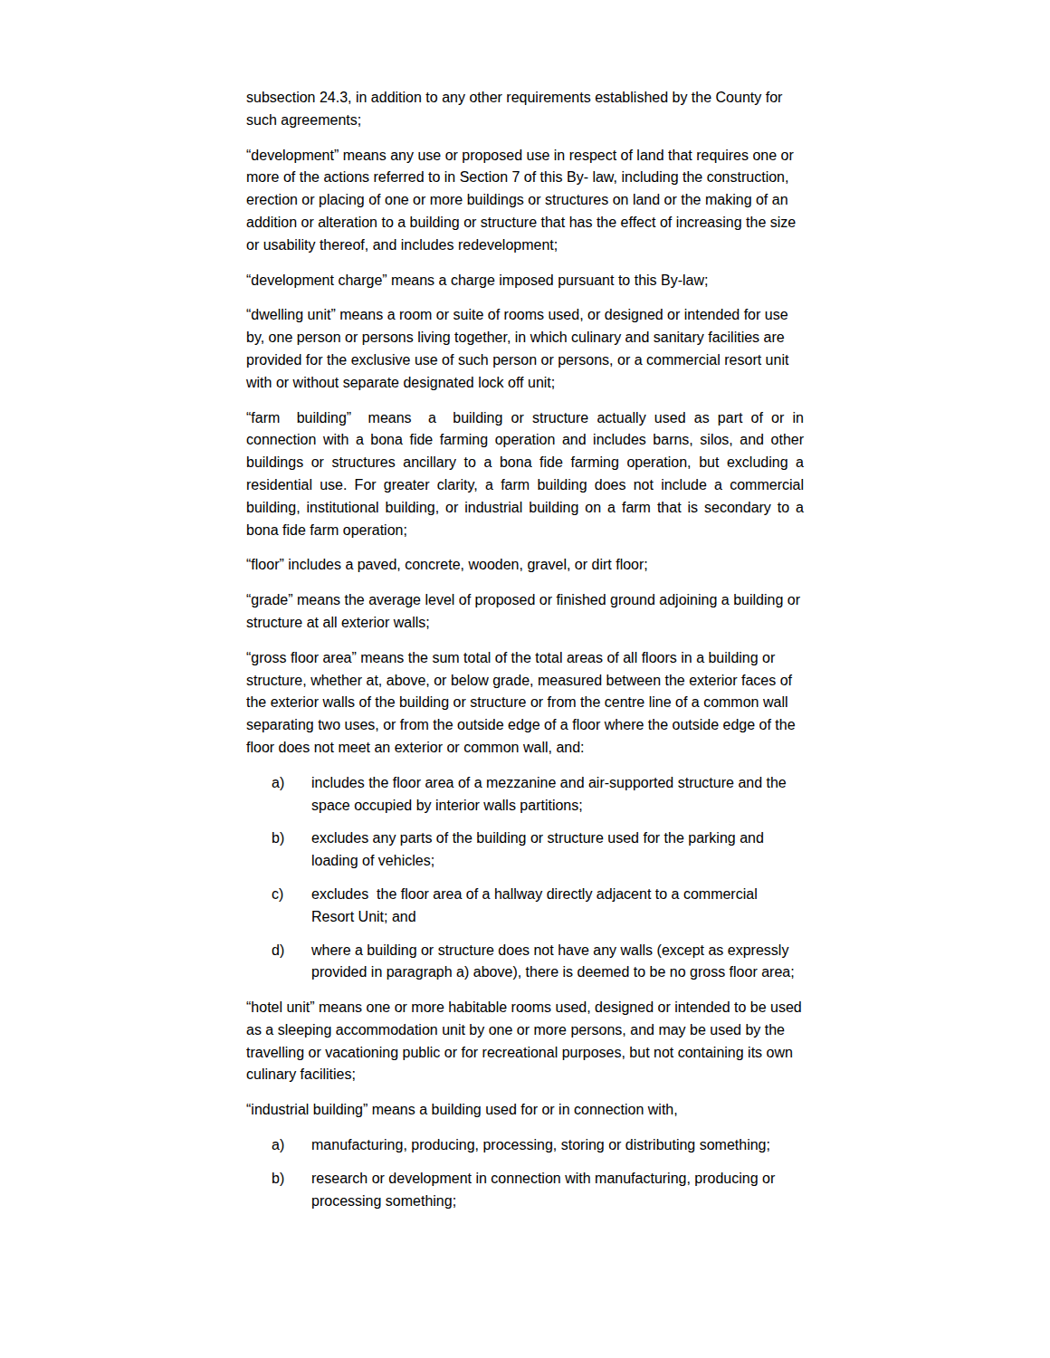subsection 24.3, in addition to any other requirements established by the County for such agreements;
“development” means any use or proposed use in respect of land that requires one or more of the actions referred to in Section 7 of this By- law, including the construction, erection or placing of one or more buildings or structures on land or the making of an addition or alteration to a building or structure that has the effect of increasing the size or usability thereof, and includes redevelopment;
“development charge” means a charge imposed pursuant to this By-law;
“dwelling unit” means a room or suite of rooms used, or designed or intended for use by, one person or persons living together, in which culinary and sanitary facilities are provided for the exclusive use of such person or persons, or a commercial resort unit with or without separate designated lock off unit;
“farm building” means a building or structure actually used as part of or in connection with a bona fide farming operation and includes barns, silos, and other buildings or structures ancillary to a bona fide farming operation, but excluding a residential use. For greater clarity, a farm building does not include a commercial building, institutional building, or industrial building on a farm that is secondary to a bona fide farm operation;
“floor” includes a paved, concrete, wooden, gravel, or dirt floor;
“grade” means the average level of proposed or finished ground adjoining a building or structure at all exterior walls;
“gross floor area” means the sum total of the total areas of all floors in a building or structure, whether at, above, or below grade, measured between the exterior faces of the exterior walls of the building or structure or from the centre line of a common wall separating two uses, or from the outside edge of a floor where the outside edge of the floor does not meet an exterior or common wall, and:
a) includes the floor area of a mezzanine and air-supported structure and the space occupied by interior walls partitions;
b) excludes any parts of the building or structure used for the parking and loading of vehicles;
c) excludes the floor area of a hallway directly adjacent to a commercial Resort Unit; and
d) where a building or structure does not have any walls (except as expressly provided in paragraph a) above), there is deemed to be no gross floor area;
“hotel unit” means one or more habitable rooms used, designed or intended to be used as a sleeping accommodation unit by one or more persons, and may be used by the travelling or vacationing public or for recreational purposes, but not containing its own culinary facilities;
“industrial building” means a building used for or in connection with,
a) manufacturing, producing, processing, storing or distributing something;
b) research or development in connection with manufacturing, producing or processing something;